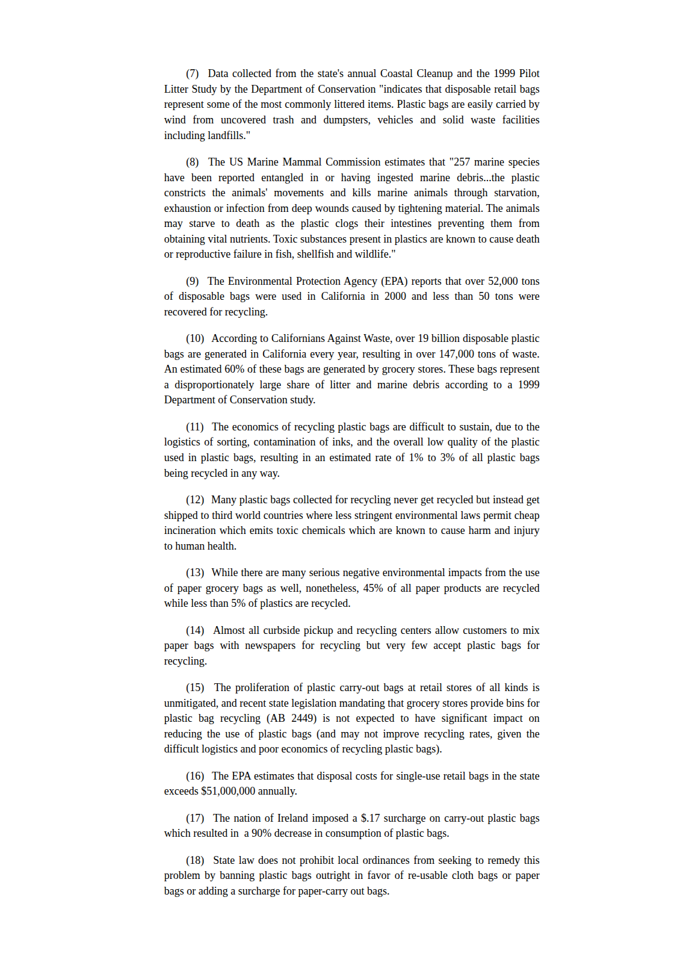(7) Data collected from the state's annual Coastal Cleanup and the 1999 Pilot Litter Study by the Department of Conservation "indicates that disposable retail bags represent some of the most commonly littered items. Plastic bags are easily carried by wind from uncovered trash and dumpsters, vehicles and solid waste facilities including landfills."
(8) The US Marine Mammal Commission estimates that "257 marine species have been reported entangled in or having ingested marine debris...the plastic constricts the animals' movements and kills marine animals through starvation, exhaustion or infection from deep wounds caused by tightening material. The animals may starve to death as the plastic clogs their intestines preventing them from obtaining vital nutrients. Toxic substances present in plastics are known to cause death or reproductive failure in fish, shellfish and wildlife."
(9) The Environmental Protection Agency (EPA) reports that over 52,000 tons of disposable bags were used in California in 2000 and less than 50 tons were recovered for recycling.
(10) According to Californians Against Waste, over 19 billion disposable plastic bags are generated in California every year, resulting in over 147,000 tons of waste. An estimated 60% of these bags are generated by grocery stores. These bags represent a disproportionately large share of litter and marine debris according to a 1999 Department of Conservation study.
(11) The economics of recycling plastic bags are difficult to sustain, due to the logistics of sorting, contamination of inks, and the overall low quality of the plastic used in plastic bags, resulting in an estimated rate of 1% to 3% of all plastic bags being recycled in any way.
(12) Many plastic bags collected for recycling never get recycled but instead get shipped to third world countries where less stringent environmental laws permit cheap incineration which emits toxic chemicals which are known to cause harm and injury to human health.
(13) While there are many serious negative environmental impacts from the use of paper grocery bags as well, nonetheless, 45% of all paper products are recycled while less than 5% of plastics are recycled.
(14) Almost all curbside pickup and recycling centers allow customers to mix paper bags with newspapers for recycling but very few accept plastic bags for recycling.
(15) The proliferation of plastic carry-out bags at retail stores of all kinds is unmitigated, and recent state legislation mandating that grocery stores provide bins for plastic bag recycling (AB 2449) is not expected to have significant impact on reducing the use of plastic bags (and may not improve recycling rates, given the difficult logistics and poor economics of recycling plastic bags).
(16) The EPA estimates that disposal costs for single-use retail bags in the state exceeds $51,000,000 annually.
(17) The nation of Ireland imposed a $.17 surcharge on carry-out plastic bags which resulted in a 90% decrease in consumption of plastic bags.
(18) State law does not prohibit local ordinances from seeking to remedy this problem by banning plastic bags outright in favor of re-usable cloth bags or paper bags or adding a surcharge for paper-carry out bags.